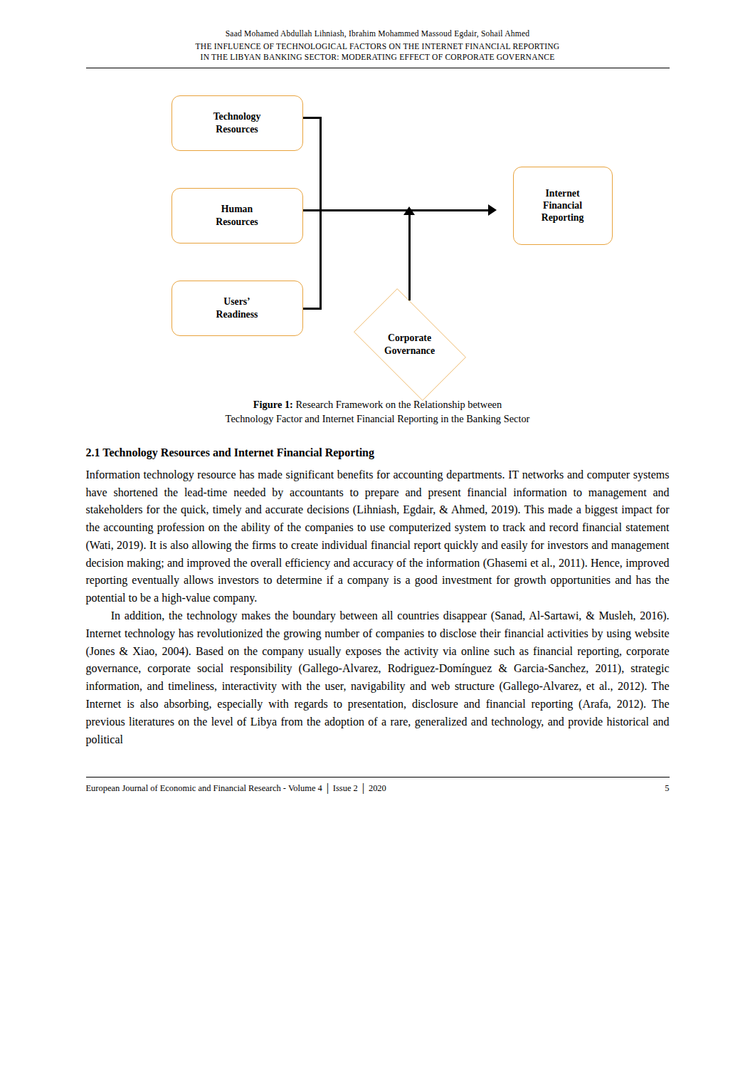Saad Mohamed Abdullah Lihniash, Ibrahim Mohammed Massoud Egdair, Sohail Ahmed
THE INFLUENCE OF TECHNOLOGICAL FACTORS ON THE INTERNET FINANCIAL REPORTING
IN THE LIBYAN BANKING SECTOR: MODERATING EFFECT OF CORPORATE GOVERNANCE
Technology
Resources
Human
Resources
Users’
Readiness
Internet
Financial
Reporting
Corporate
Governance
Figure 1: Research Framework on the Relationship between
Technology Factor and Internet Financial Reporting in the Banking Sector
2.1 Technology Resources and Internet Financial Reporting
Information technology resource has made significant benefits for accounting departments. IT networks and computer systems have shortened the lead-time needed by accountants to prepare and present financial information to management and stakeholders for the quick, timely and accurate decisions (Lihniash, Egdair, & Ahmed, 2019). This made a biggest impact for the accounting profession on the ability of the companies to use computerized system to track and record financial statement (Wati, 2019). It is also allowing the firms to create individual financial report quickly and easily for investors and management decision making; and improved the overall efficiency and accuracy of the information (Ghasemi et al., 2011). Hence, improved reporting eventually allows investors to determine if a company is a good investment for growth opportunities and has the potential to be a high-value company.
In addition, the technology makes the boundary between all countries disappear (Sanad, Al-Sartawi, & Musleh, 2016). Internet technology has revolutionized the growing number of companies to disclose their financial activities by using website (Jones & Xiao, 2004). Based on the company usually exposes the activity via online such as financial reporting, corporate governance, corporate social responsibility (Gallego-Alvarez, Rodriguez-Domínguez & Garcia-Sanchez, 2011), strategic information, and timeliness, interactivity with the user, navigability and web structure (Gallego-Alvarez, et al., 2012). The Internet is also absorbing, especially with regards to presentation, disclosure and financial reporting (Arafa, 2012). The previous literatures on the level of Libya from the adoption of a rare, generalized and technology, and provide historical and political
European Journal of Economic and Financial Research - Volume 4 │ Issue 2 │ 2020 5